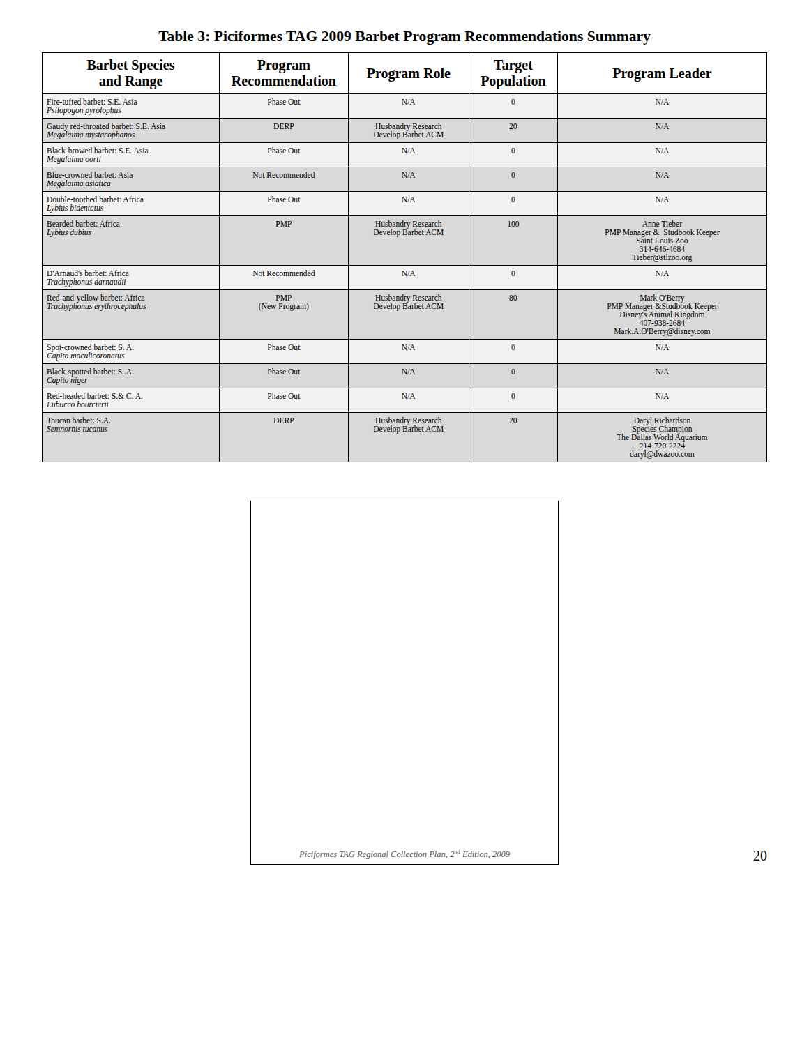Table 3: Piciformes TAG 2009 Barbet Program Recommendations Summary
| Barbet Species and Range | Program Recommendation | Program Role | Target Population | Program Leader |
| --- | --- | --- | --- | --- |
| Fire-tufted barbet: S.E. Asia Psilopogon pyrolophus | Phase Out | N/A | 0 | N/A |
| Gaudy red-throated barbet: S.E. Asia Megalaima mystacophanos | DERP | Husbandry Research Develop Barbet ACM | 20 | N/A |
| Black-browed barbet: S.E. Asia Megalaima oorti | Phase Out | N/A | 0 | N/A |
| Blue-crowned barbet: Asia Megalaima asiatica | Not Recommended | N/A | 0 | N/A |
| Double-toothed barbet: Africa Lybius bidentatus | Phase Out | N/A | 0 | N/A |
| Bearded barbet: Africa Lybius dubius | PMP | Husbandry Research Develop Barbet ACM | 100 | Anne Tieber PMP Manager & Studbook Keeper Saint Louis Zoo 314-646-4684 Tieber@stlzoo.org |
| D'Arnaud's barbet: Africa Trachyphonus darnaudii | Not Recommended | N/A | 0 | N/A |
| Red-and-yellow barbet: Africa Trachyphonus erythrocephalus | PMP (New Program) | Husbandry Research Develop Barbet ACM | 80 | Mark O'Berry PMP Manager &Studbook Keeper Disney's Animal Kingdom 407-938-2684 Mark.A.O'Berry@disney.com |
| Spot-crowned barbet: S. A. Capito maculicoronatus | Phase Out | N/A | 0 | N/A |
| Black-spotted barbet: S..A. Capito niger | Phase Out | N/A | 0 | N/A |
| Red-headed barbet: S.& C. A. Eubucco bourcierii | Phase Out | N/A | 0 | N/A |
| Toucan barbet: S.A. Semnornis tucanus | DERP | Husbandry Research Develop Barbet ACM | 20 | Daryl Richardson Species Champion The Dallas World Aquarium 214-720-2224 daryl@dwazoo.com |
Piciformes TAG Regional Collection Plan, 2nd Edition, 2009 20